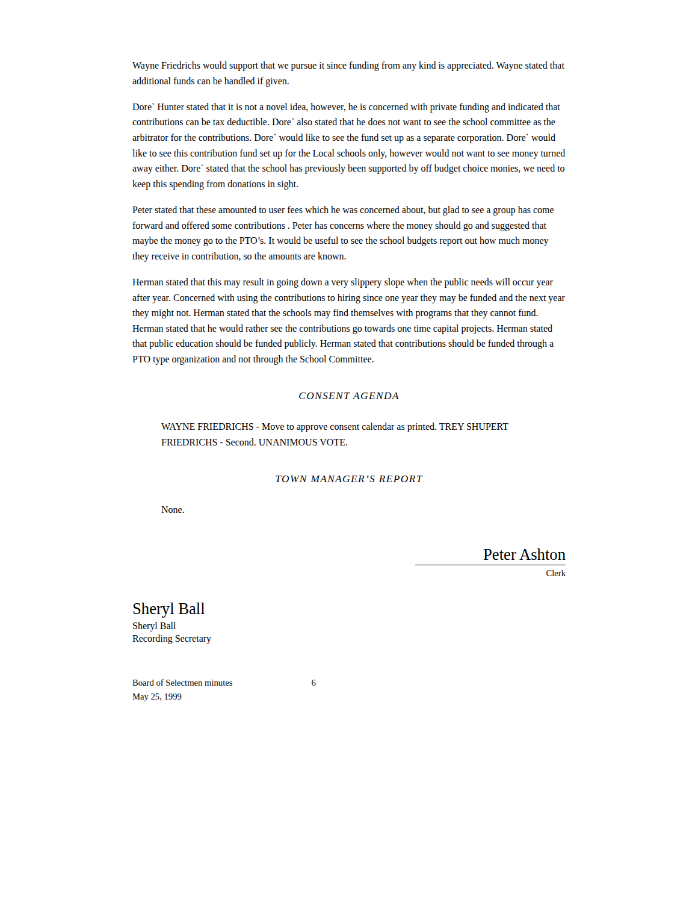Wayne Friedrichs would support that we pursue it since funding from any kind is appreciated. Wayne stated that additional funds can be handled if given.
Dore` Hunter stated that it is not a novel idea, however, he is concerned with private funding and indicated that contributions can be tax deductible. Dore` also stated that he does not want to see the school committee as the arbitrator for the contributions. Dore` would like to see the fund set up as a separate corporation. Dore` would like to see this contribution fund set up for the Local schools only, however would not want to see money turned away either. Dore` stated that the school has previously been supported by off budget choice monies, we need to keep this spending from donations in sight.
Peter stated that these amounted to user fees which he was concerned about, but glad to see a group has come forward and offered some contributions . Peter has concerns where the money should go and suggested that maybe the money go to the PTO’s. It would be useful to see the school budgets report out how much money they receive in contribution, so the amounts are known.
Herman stated that this may result in going down a very slippery slope when the public needs will occur year after year. Concerned with using the contributions to hiring since one year they may be funded and the next year they might not. Herman stated that the schools may find themselves with programs that they cannot fund. Herman stated that he would rather see the contributions go towards one time capital projects. Herman stated that public education should be funded publicly. Herman stated that contributions should be funded through a PTO type organization and not through the School Committee.
CONSENT AGENDA
WAYNE FRIEDRICHS - Move to approve consent calendar as printed. TREY SHUPERT FRIEDRICHS - Second. UNANIMOUS VOTE.
TOWN MANAGER’S REPORT
None.
Peter Ashton Clerk
Sheryl Ball Sheryl Ball Recording Secretary
Board of Selectmen minutes
May 25, 1999 6